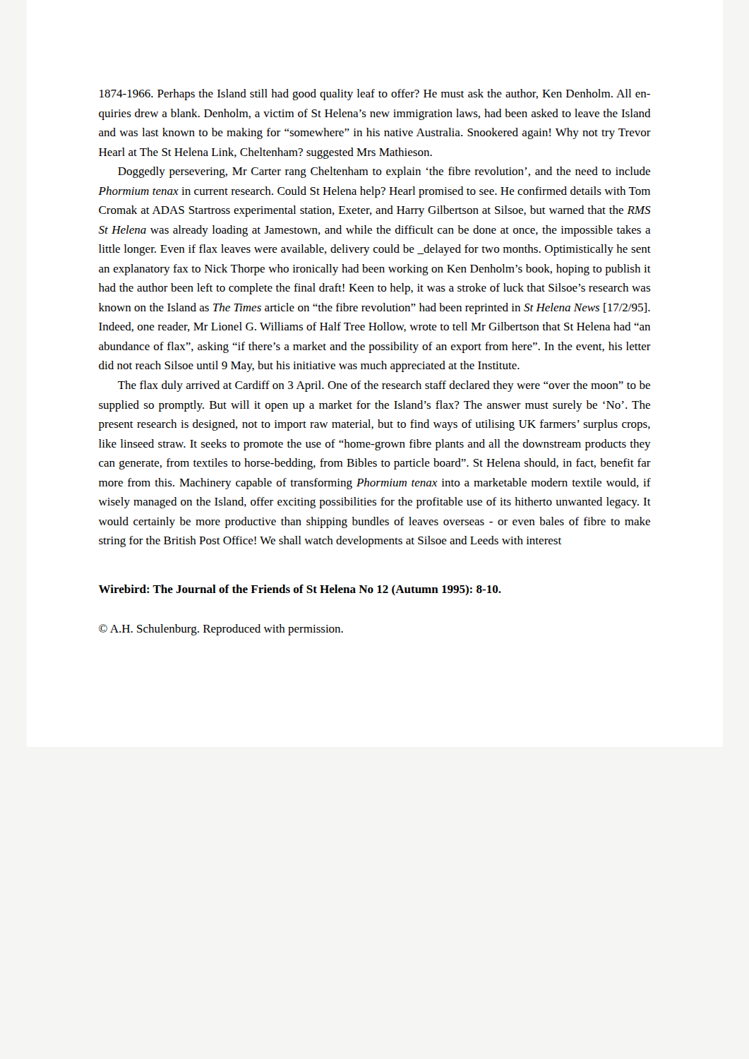1874-1966. Perhaps the Island still had good quality leaf to offer? He must ask the author, Ken Denholm. All enquiries drew a blank. Denholm, a victim of St Helena’s new immigration laws, had been asked to leave the Island and was last known to be making for “somewhere” in his native Australia. Snookered again! Why not try Trevor Hearl at The St Helena Link, Cheltenham? suggested Mrs Mathieson.
Doggedly persevering, Mr Carter rang Cheltenham to explain ‘the fibre revolution’, and the need to include Phormium tenax in current research. Could St Helena help? Hearl promised to see. He confirmed details with Tom Cromak at ADAS Startross experimental station, Exeter, and Harry Gilbertson at Silsoe, but warned that the RMS St Helena was already loading at Jamestown, and while the difficult can be done at once, the impossible takes a little longer. Even if flax leaves were available, delivery could be _delayed for two months. Optimistically he sent an explanatory fax to Nick Thorpe who ironically had been working on Ken Denholm’s book, hoping to publish it had the author been left to complete the final draft! Keen to help, it was a stroke of luck that Silsoe’s research was known on the Island as The Times article on “the fibre revolution” had been reprinted in St Helena News [17/2/95]. Indeed, one reader, Mr Lionel G. Williams of Half Tree Hollow, wrote to tell Mr Gilbertson that St Helena had “an abundance of flax”, asking “if there’s a market and the possibility of an export from here”. In the event, his letter did not reach Silsoe until 9 May, but his initiative was much appreciated at the Institute.
The flax duly arrived at Cardiff on 3 April. One of the research staff declared they were “over the moon” to be supplied so promptly. But will it open up a market for the Island’s flax? The answer must surely be ‘No’. The present research is designed, not to import raw material, but to find ways of utilising UK farmers’ surplus crops, like linseed straw. It seeks to promote the use of “home-grown fibre plants and all the downstream products they can generate, from textiles to horse-bedding, from Bibles to particle board”. St Helena should, in fact, benefit far more from this. Machinery capable of transforming Phormium tenax into a marketable modern textile would, if wisely managed on the Island, offer exciting possibilities for the profitable use of its hitherto unwanted legacy. It would certainly be more productive than shipping bundles of leaves overseas - or even bales of fibre to make string for the British Post Office! We shall watch developments at Silsoe and Leeds with interest
Wirebird: The Journal of the Friends of St Helena No 12 (Autumn 1995): 8-10.
© A.H. Schulenburg. Reproduced with permission.